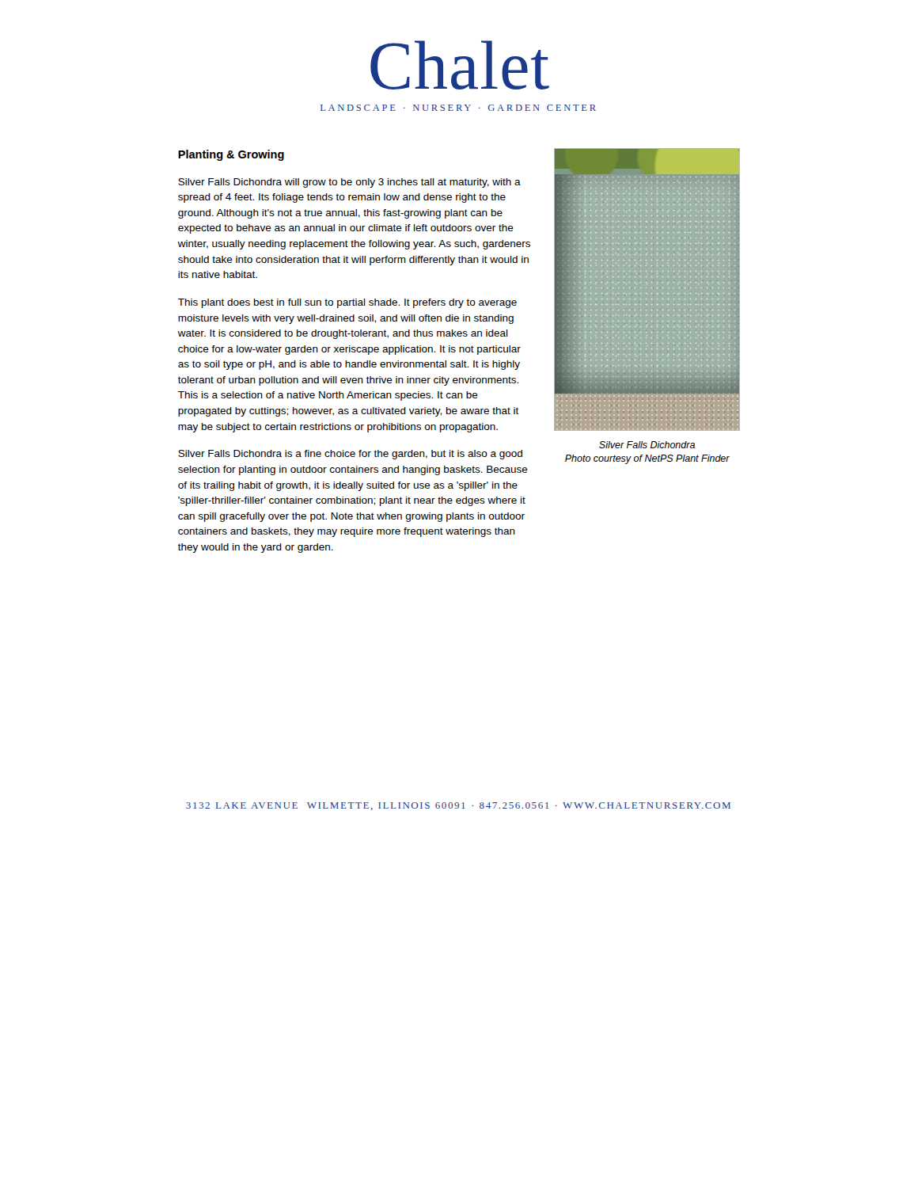Chalet
LANDSCAPE · NURSERY · GARDEN CENTER
Planting & Growing
Silver Falls Dichondra will grow to be only 3 inches tall at maturity, with a spread of 4 feet. Its foliage tends to remain low and dense right to the ground. Although it's not a true annual, this fast-growing plant can be expected to behave as an annual in our climate if left outdoors over the winter, usually needing replacement the following year. As such, gardeners should take into consideration that it will perform differently than it would in its native habitat.
This plant does best in full sun to partial shade. It prefers dry to average moisture levels with very well-drained soil, and will often die in standing water. It is considered to be drought-tolerant, and thus makes an ideal choice for a low-water garden or xeriscape application. It is not particular as to soil type or pH, and is able to handle environmental salt. It is highly tolerant of urban pollution and will even thrive in inner city environments. This is a selection of a native North American species. It can be propagated by cuttings; however, as a cultivated variety, be aware that it may be subject to certain restrictions or prohibitions on propagation.
Silver Falls Dichondra is a fine choice for the garden, but it is also a good selection for planting in outdoor containers and hanging baskets. Because of its trailing habit of growth, it is ideally suited for use as a 'spiller' in the 'spiller-thriller-filler' container combination; plant it near the edges where it can spill gracefully over the pot. Note that when growing plants in outdoor containers and baskets, they may require more frequent waterings than they would in the yard or garden.
Silver Falls Dichondra
Photo courtesy of NetPS Plant Finder
3132 LAKE AVENUE WILMETTE, ILLINOIS 60091 · 847.256.0561 · WWW.CHALETNURSERY.COM